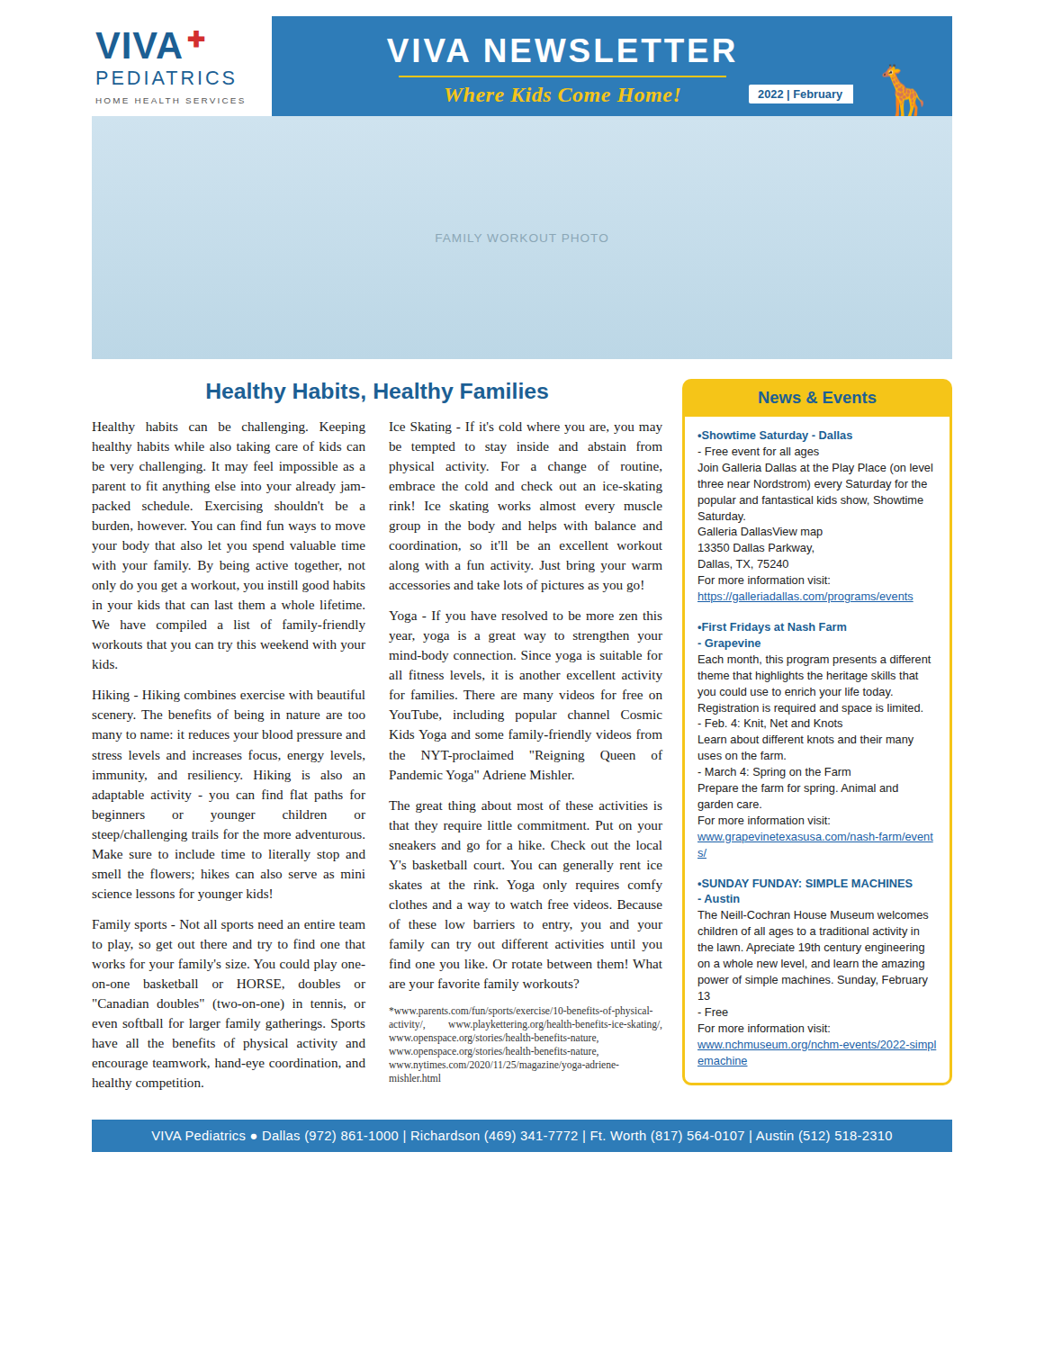VIVA✚
PEDIATRICS
HOME HEALTH SERVICES
VIVA NEWSLETTER
Where Kids Come Home!
2022 | February
🦒
Family workout photo
Healthy Habits, Healthy Families
Healthy habits can be challenging. Keeping healthy habits while also taking care of kids can be very challenging. It may feel impossible as a parent to fit anything else into your already jam-packed schedule. Exercising shouldn't be a burden, however. You can find fun ways to move your body that also let you spend valuable time with your family. By being active together, not only do you get a workout, you instill good habits in your kids that can last them a whole lifetime. We have compiled a list of family-friendly workouts that you can try this weekend with your kids.
Hiking - Hiking combines exercise with beautiful scenery. The benefits of being in nature are too many to name: it reduces your blood pressure and stress levels and increases focus, energy levels, immunity, and resiliency. Hiking is also an adaptable activity - you can find flat paths for beginners or younger children or steep/challenging trails for the more adventurous. Make sure to include time to literally stop and smell the flowers; hikes can also serve as mini science lessons for younger kids!
Family sports - Not all sports need an entire team to play, so get out there and try to find one that works for your family's size. You could play one-on-one basketball or HORSE, doubles or "Canadian doubles" (two-on-one) in tennis, or even softball for larger family gatherings. Sports have all the benefits of physical activity and encourage teamwork, hand-eye coordination, and healthy competition.
Ice Skating - If it's cold where you are, you may be tempted to stay inside and abstain from physical activity. For a change of routine, embrace the cold and check out an ice-skating rink! Ice skating works almost every muscle group in the body and helps with balance and coordination, so it'll be an excellent workout along with a fun activity. Just bring your warm accessories and take lots of pictures as you go!
Yoga - If you have resolved to be more zen this year, yoga is a great way to strengthen your mind-body connection. Since yoga is suitable for all fitness levels, it is another excellent activity for families. There are many videos for free on YouTube, including popular channel Cosmic Kids Yoga and some family-friendly videos from the NYT-proclaimed "Reigning Queen of Pandemic Yoga" Adriene Mishler.
The great thing about most of these activities is that they require little commitment. Put on your sneakers and go for a hike. Check out the local Y's basketball court. You can generally rent ice skates at the rink. Yoga only requires comfy clothes and a way to watch free videos. Because of these low barriers to entry, you and your family can try out different activities until you find one you like. Or rotate between them! What are your favorite family workouts?
*www.parents.com/fun/sports/exercise/10-benefits-of-physical-activity/, www.playkettering.org/health-benefits-ice-skating/, www.openspace.org/stories/health-benefits-nature, www.openspace.org/stories/health-benefits-nature, www.nytimes.com/2020/11/25/magazine/yoga-adriene-mishler.html
News & Events
•Showtime Saturday - Dallas
- Free event for all ages
Join Galleria Dallas at the Play Place (on level three near Nordstrom) every Saturday for the popular and fantastical kids show, Showtime Saturday.
Galleria DallasView map
13350 Dallas Parkway,
Dallas, TX, 75240
For more information visit:
https://galleriadallas.com/programs/events
•First Fridays at Nash Farm
- Grapevine
Each month, this program presents a different theme that highlights the heritage skills that you could use to enrich your life today. Registration is required and space is limited.
- Feb. 4: Knit, Net and Knots
Learn about different knots and their many uses on the farm.
- March 4: Spring on the Farm
Prepare the farm for spring. Animal and garden care.
For more information visit:
www.grapevinetexasusa.com/nash-farm/events/
•SUNDAY FUNDAY: SIMPLE MACHINES
- Austin
The Neill-Cochran House Museum welcomes children of all ages to a traditional activity in the lawn. Apreciate 19th century engineering on a whole new level, and learn the amazing power of simple machines. Sunday, February 13
- Free
For more information visit:
www.nchmuseum.org/nchm-events/2022-simplemachine
VIVA Pediatrics ● Dallas (972) 861-1000 | Richardson (469) 341-7772 | Ft. Worth (817) 564-0107 | Austin (512) 518-2310